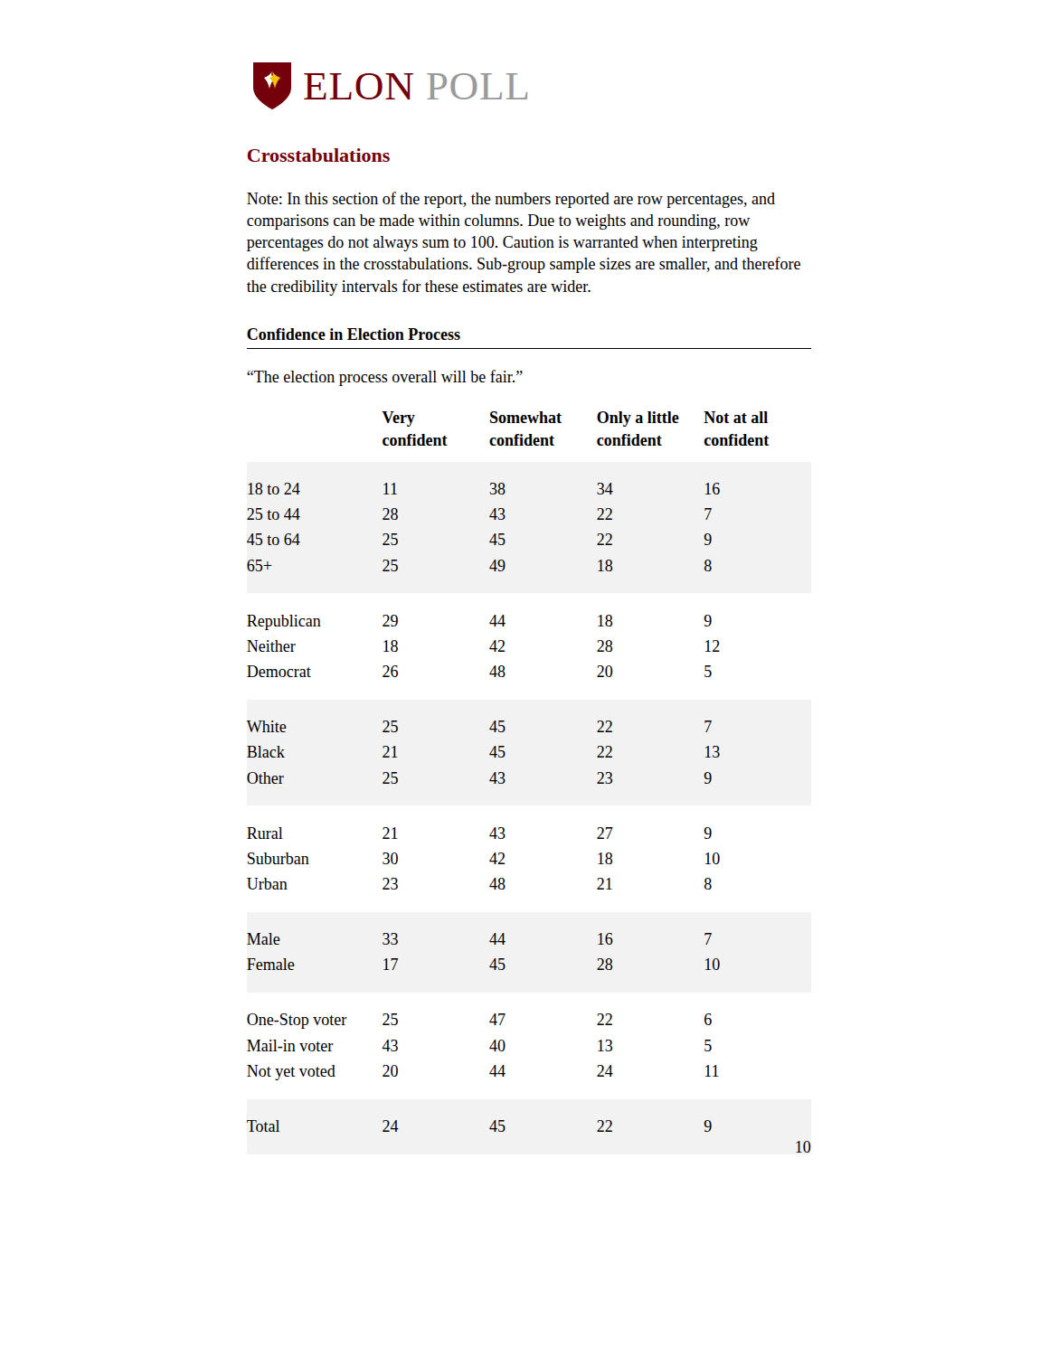ELON POLL
Crosstabulations
Note: In this section of the report, the numbers reported are row percentages, and comparisons can be made within columns. Due to weights and rounding, row percentages do not always sum to 100. Caution is warranted when interpreting differences in the crosstabulations. Sub-group sample sizes are smaller, and therefore the credibility intervals for these estimates are wider.
Confidence in Election Process
“The election process overall will be fair.”
| | Very confident | Somewhat confident | Only a little confident | Not at all confident |
| --- | --- | --- | --- | --- |
| 18 to 24 | 11 | 38 | 34 | 16 |
| 25 to 44 | 28 | 43 | 22 | 7 |
| 45 to 64 | 25 | 45 | 22 | 9 |
| 65+ | 25 | 49 | 18 | 8 |
| Republican | 29 | 44 | 18 | 9 |
| Neither | 18 | 42 | 28 | 12 |
| Democrat | 26 | 48 | 20 | 5 |
| White | 25 | 45 | 22 | 7 |
| Black | 21 | 45 | 22 | 13 |
| Other | 25 | 43 | 23 | 9 |
| Rural | 21 | 43 | 27 | 9 |
| Suburban | 30 | 42 | 18 | 10 |
| Urban | 23 | 48 | 21 | 8 |
| Male | 33 | 44 | 16 | 7 |
| Female | 17 | 45 | 28 | 10 |
| One-Stop voter | 25 | 47 | 22 | 6 |
| Mail-in voter | 43 | 40 | 13 | 5 |
| Not yet voted | 20 | 44 | 24 | 11 |
| Total | 24 | 45 | 22 | 9 |
10